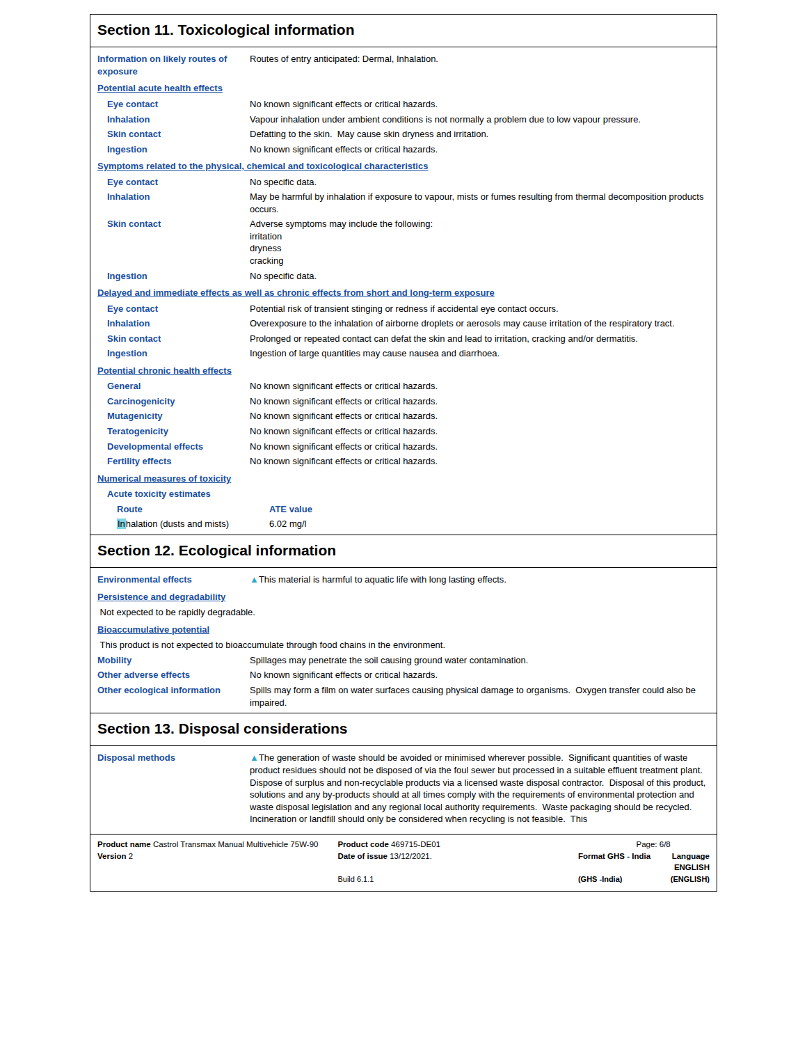Section 11. Toxicological information
| Information on likely routes of exposure | Routes of entry anticipated: Dermal, Inhalation. |
Potential acute health effects
| Eye contact | No known significant effects or critical hazards. |
| Inhalation | Vapour inhalation under ambient conditions is not normally a problem due to low vapour pressure. |
| Skin contact | Defatting to the skin. May cause skin dryness and irritation. |
| Ingestion | No known significant effects or critical hazards. |
Symptoms related to the physical, chemical and toxicological characteristics
| Eye contact | No specific data. |
| Inhalation | May be harmful by inhalation if exposure to vapour, mists or fumes resulting from thermal decomposition products occurs. |
| Skin contact | Adverse symptoms may include the following: irritation dryness cracking |
| Ingestion | No specific data. |
Delayed and immediate effects as well as chronic effects from short and long-term exposure
| Eye contact | Potential risk of transient stinging or redness if accidental eye contact occurs. |
| Inhalation | Overexposure to the inhalation of airborne droplets or aerosols may cause irritation of the respiratory tract. |
| Skin contact | Prolonged or repeated contact can defat the skin and lead to irritation, cracking and/or dermatitis. |
| Ingestion | Ingestion of large quantities may cause nausea and diarrhoea. |
Potential chronic health effects
| General | No known significant effects or critical hazards. |
| Carcinogenicity | No known significant effects or critical hazards. |
| Mutagenicity | No known significant effects or critical hazards. |
| Teratogenicity | No known significant effects or critical hazards. |
| Developmental effects | No known significant effects or critical hazards. |
| Fertility effects | No known significant effects or critical hazards. |
Numerical measures of toxicity
| Acute toxicity estimates | |
| Route | ATE value |
| In halation (dusts and mists) | 6.02 mg/l |
Section 12. Ecological information
| Environmental effects | ▲ This material is harmful to aquatic life with long lasting effects. |
Persistence and degradability
Not expected to be rapidly degradable.
Bioaccumulative potential
This product is not expected to bioaccumulate through food chains in the environment.
| Mobility | Spillages may penetrate the soil causing ground water contamination. |
| Other adverse effects | No known significant effects or critical hazards. |
| Other ecological information | Spills may form a film on water surfaces causing physical damage to organisms. Oxygen transfer could also be impaired. |
Section 13. Disposal considerations
| Disposal methods | ▲ The generation of waste should be avoided or minimised wherever possible. Significant quantities of waste product residues should not be disposed of via the foul sewer but processed in a suitable effluent treatment plant. Dispose of surplus and non-recyclable products via a licensed waste disposal contractor. Disposal of this product, solutions and any by-products should at all times comply with the requirements of environmental protection and waste disposal legislation and any regional local authority requirements. Waste packaging should be recycled. Incineration or landfill should only be considered when recycling is not feasible. This |
| Product name Castrol Transmax Manual Multivehicle 75W-90 | Product code 469715-DE01 | Page: 6/8 |
| Version 2 | Date of issue 13/12/2021. | Format GHS - India | Language ENGLISH |
| | Build 6.1.1 | (GHS -India) | (ENGLISH) |